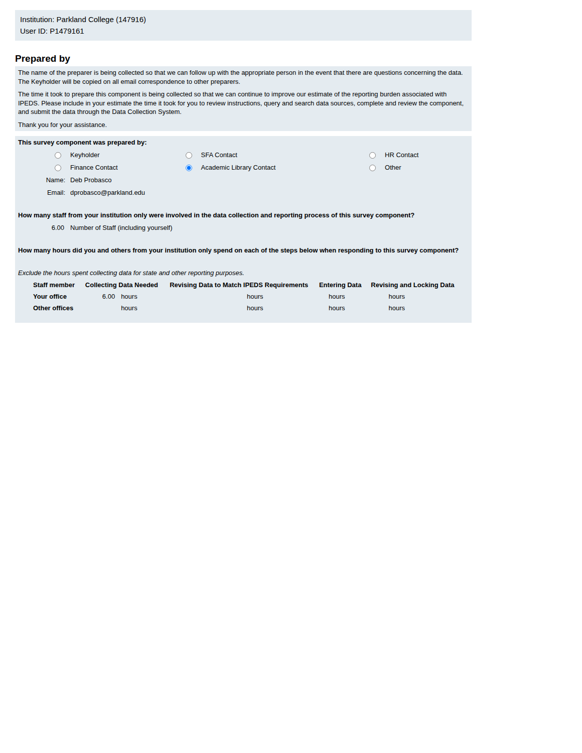Institution: Parkland College (147916)
User ID: P1479161
Prepared by
| The name of the preparer is being collected so that we can follow up with the appropriate person in the event that there are questions concerning the data. The Keyholder will be copied on all email correspondence to other preparers. |
| The time it took to prepare this component is being collected so that we can continue to improve our estimate of the reporting burden associated with IPEDS. Please include in your estimate the time it took for you to review instructions, query and search data sources, complete and review the component, and submit the data through the Data Collection System. |
| Thank you for your assistance. |
| This survey component was prepared by: |
| | | Keyholder | | SFA Contact | | HR Contact | |
| | | Finance Contact | | Academic Library Contact | | Other | |
| | Name: | Deb Probasco | |
| | Email: | dprobasco@parkland.edu | |
| How many staff from your institution only were involved in the data collection and reporting process of this survey component? |
| | 6.00 | Number of Staff (including yourself) | |
| How many hours did you and others from your institution only spend on each of the steps below when responding to this survey component? |
| Exclude the hours spent collecting data for state and other reporting purposes. |
| | Staff member | Collecting Data Needed | Revising Data to Match IPEDS Requirements | Entering Data | Revising and Locking Data | |
| --- | --- | --- | --- | --- | --- | --- |
| | Your office | 6.00 | hours | | hours | | hours | | hours | |
| | Other offices | | hours | | hours | | hours | | hours | |